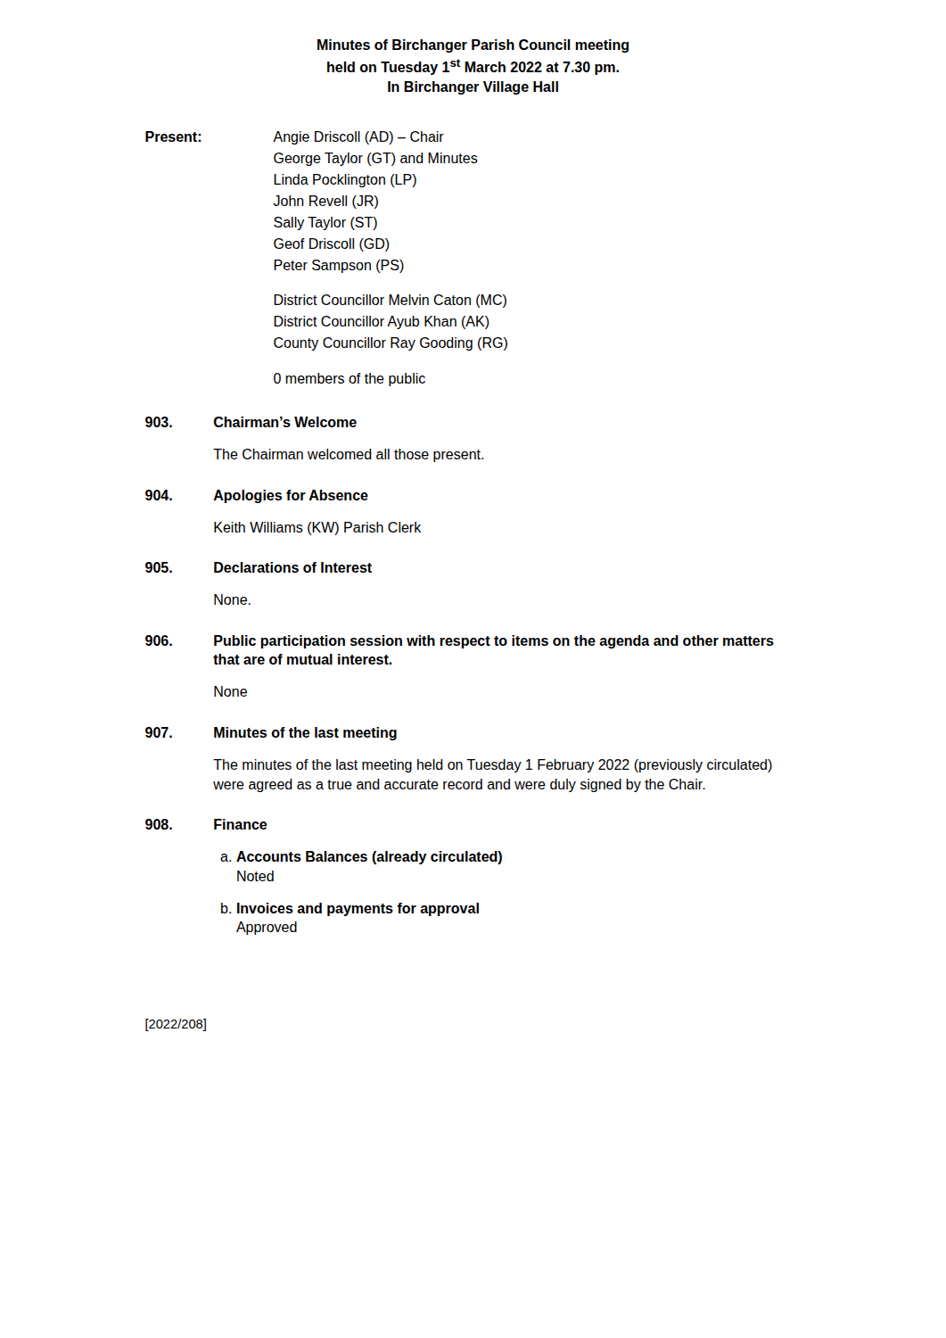Minutes of Birchanger Parish Council meeting
held on Tuesday 1st March 2022 at 7.30 pm.
In Birchanger Village Hall
Present:
Angie Driscoll (AD) – Chair
George Taylor (GT) and Minutes
Linda Pocklington (LP)
John Revell (JR)
Sally Taylor (ST)
Geof Driscoll (GD)
Peter Sampson (PS)
District Councillor Melvin Caton (MC)
District Councillor Ayub Khan (AK)
County Councillor Ray Gooding (RG)
0 members of the public
903.
Chairman’s Welcome
The Chairman welcomed all those present.
904.
Apologies for Absence
Keith Williams (KW) Parish Clerk
905.
Declarations of Interest
None.
906.
Public participation session with respect to items on the agenda and other matters that are of mutual interest.
None
907.
Minutes of the last meeting
The minutes of the last meeting held on Tuesday 1 February 2022 (previously circulated) were agreed as a true and accurate record and were duly signed by the Chair.
908.
Finance
Accounts Balances (already circulated)
Noted
Invoices and payments for approval
Approved
[2022/208]